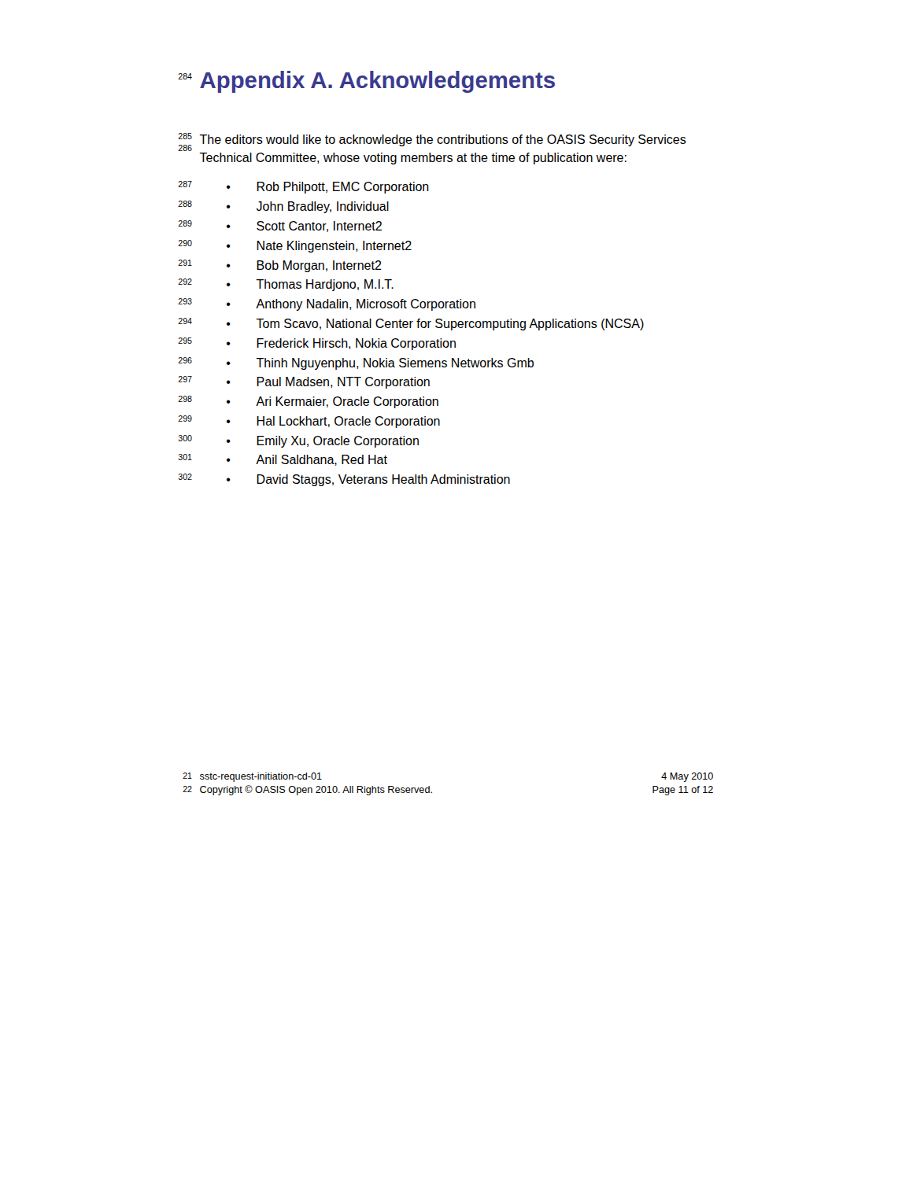284 Appendix A. Acknowledgements
285 286 The editors would like to acknowledge the contributions of the OASIS Security Services Technical Committee, whose voting members at the time of publication were:
287•Rob Philpott, EMC Corporation
288•John Bradley, Individual
289•Scott Cantor, Internet2
290•Nate Klingenstein, Internet2
291•Bob Morgan, Internet2
292•Thomas Hardjono, M.I.T.
293•Anthony Nadalin, Microsoft Corporation
294•Tom Scavo, National Center for Supercomputing Applications (NCSA)
295•Frederick Hirsch, Nokia Corporation
296•Thinh Nguyenphu, Nokia Siemens Networks Gmb
297•Paul Madsen, NTT Corporation
298•Ari Kermaier, Oracle Corporation
299•Hal Lockhart, Oracle Corporation
300•Emily Xu, Oracle Corporation
301•Anil Saldhana, Red Hat
302•David Staggs, Veterans Health Administration
21 sstc-request-initiation-cd-01 4 May 2010
22 Copyright © OASIS Open 2010. All Rights Reserved. Page 11 of 12